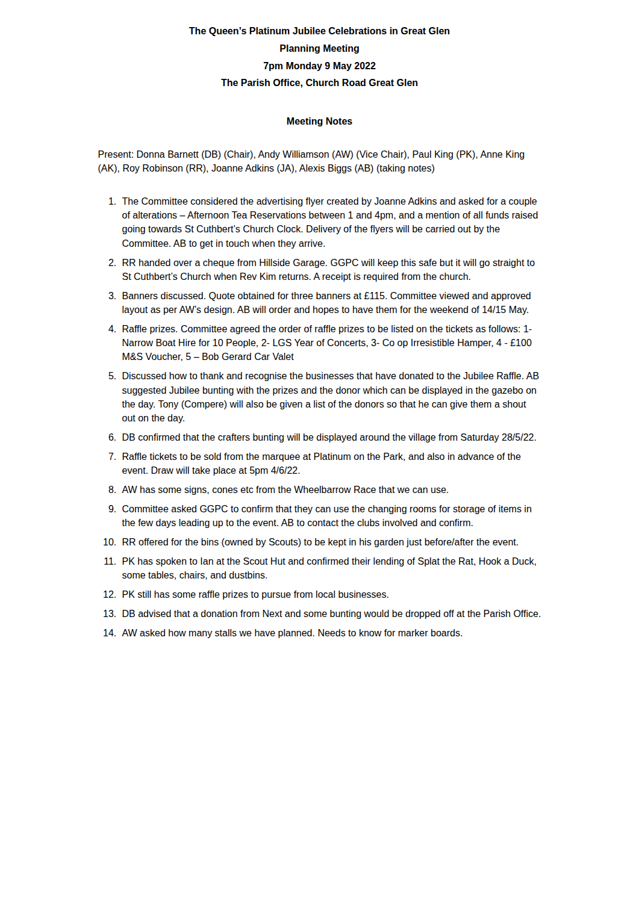The Queen’s Platinum Jubilee Celebrations in Great Glen
Planning Meeting
7pm Monday 9 May 2022
The Parish Office, Church Road Great Glen
Meeting Notes
Present: Donna Barnett (DB) (Chair), Andy Williamson (AW) (Vice Chair), Paul King (PK), Anne King (AK), Roy Robinson (RR), Joanne Adkins (JA), Alexis Biggs (AB) (taking notes)
The Committee considered the advertising flyer created by Joanne Adkins and asked for a couple of alterations – Afternoon Tea Reservations between 1 and 4pm, and a mention of all funds raised going towards St Cuthbert’s Church Clock. Delivery of the flyers will be carried out by the Committee. AB to get in touch when they arrive.
RR handed over a cheque from Hillside Garage. GGPC will keep this safe but it will go straight to St Cuthbert’s Church when Rev Kim returns. A receipt is required from the church.
Banners discussed. Quote obtained for three banners at £115. Committee viewed and approved layout as per AW’s design. AB will order and hopes to have them for the weekend of 14/15 May.
Raffle prizes. Committee agreed the order of raffle prizes to be listed on the tickets as follows: 1- Narrow Boat Hire for 10 People, 2- LGS Year of Concerts, 3- Co op Irresistible Hamper, 4 - £100 M&S Voucher, 5 – Bob Gerard Car Valet
Discussed how to thank and recognise the businesses that have donated to the Jubilee Raffle. AB suggested Jubilee bunting with the prizes and the donor which can be displayed in the gazebo on the day. Tony (Compere) will also be given a list of the donors so that he can give them a shout out on the day.
DB confirmed that the crafters bunting will be displayed around the village from Saturday 28/5/22.
Raffle tickets to be sold from the marquee at Platinum on the Park, and also in advance of the event. Draw will take place at 5pm 4/6/22.
AW has some signs, cones etc from the Wheelbarrow Race that we can use.
Committee asked GGPC to confirm that they can use the changing rooms for storage of items in the few days leading up to the event. AB to contact the clubs involved and confirm.
RR offered for the bins (owned by Scouts) to be kept in his garden just before/after the event.
PK has spoken to Ian at the Scout Hut and confirmed their lending of Splat the Rat, Hook a Duck, some tables, chairs, and dustbins.
PK still has some raffle prizes to pursue from local businesses.
DB advised that a donation from Next and some bunting would be dropped off at the Parish Office.
AW asked how many stalls we have planned. Needs to know for marker boards.